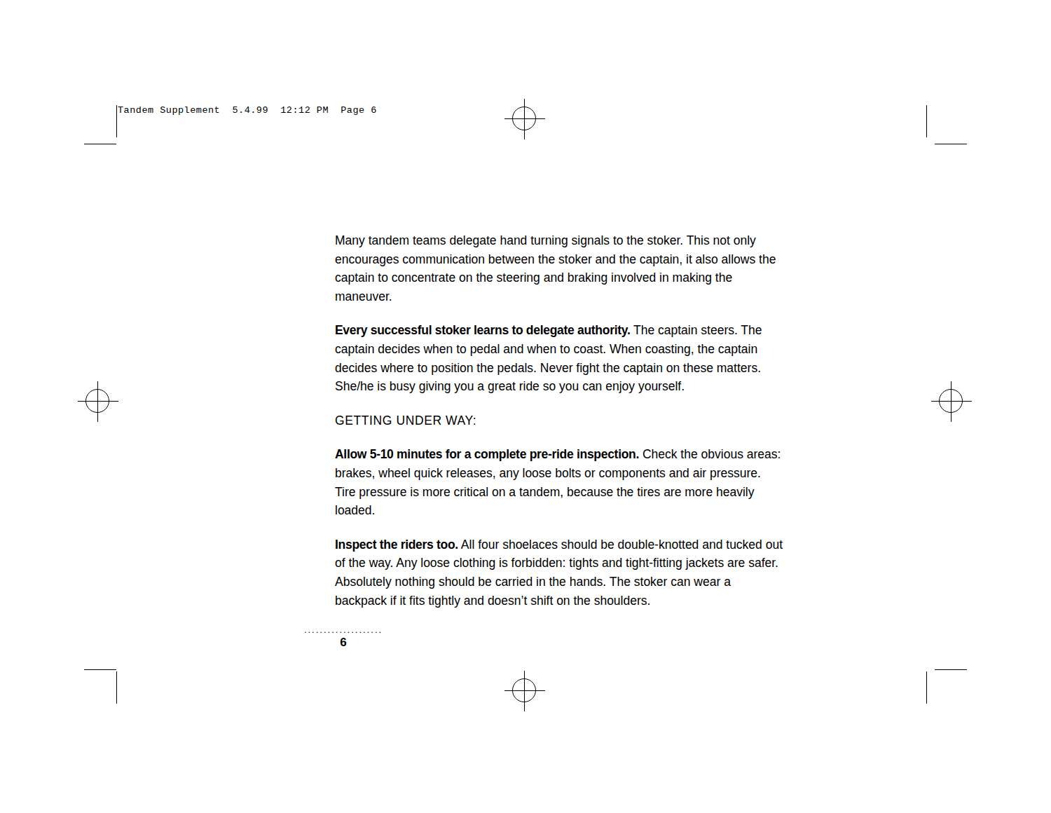Tandem Supplement 5.4.99 12:12 PM Page 6
Many tandem teams delegate hand turning signals to the stoker. This not only encourages communication between the stoker and the captain, it also allows the captain to concentrate on the steering and braking involved in making the maneuver.
Every successful stoker learns to delegate authority. The captain steers. The captain decides when to pedal and when to coast. When coasting, the captain decides where to position the pedals. Never fight the captain on these matters. She/he is busy giving you a great ride so you can enjoy yourself.
GETTING UNDER WAY:
Allow 5-10 minutes for a complete pre-ride inspection. Check the obvious areas: brakes, wheel quick releases, any loose bolts or components and air pressure. Tire pressure is more critical on a tandem, because the tires are more heavily loaded.
Inspect the riders too. All four shoelaces should be double-knotted and tucked out of the way. Any loose clothing is forbidden: tights and tight-fitting jackets are safer. Absolutely nothing should be carried in the hands. The stoker can wear a backpack if it fits tightly and doesn’t shift on the shoulders.
....................
6